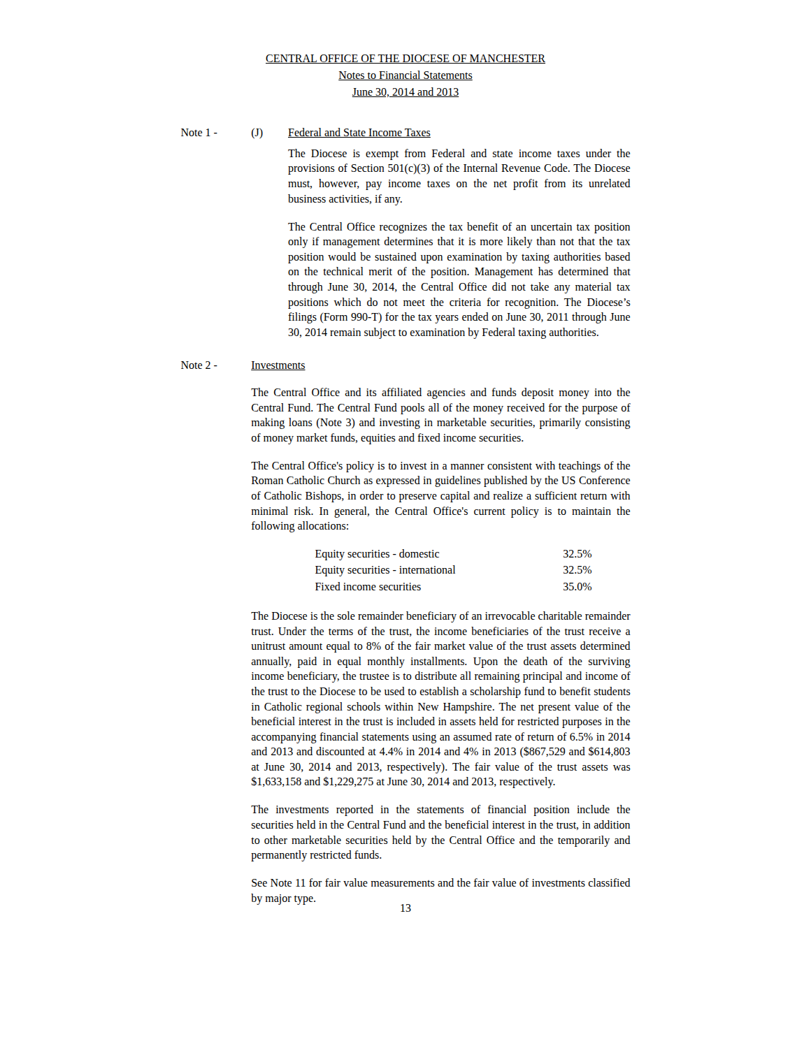CENTRAL OFFICE OF THE DIOCESE OF MANCHESTER
Notes to Financial Statements
June 30, 2014 and 2013
Note 1 -
(J)
Federal and State Income Taxes
The Diocese is exempt from Federal and state income taxes under the provisions of Section 501(c)(3) of the Internal Revenue Code. The Diocese must, however, pay income taxes on the net profit from its unrelated business activities, if any.
The Central Office recognizes the tax benefit of an uncertain tax position only if management determines that it is more likely than not that the tax position would be sustained upon examination by taxing authorities based on the technical merit of the position. Management has determined that through June 30, 2014, the Central Office did not take any material tax positions which do not meet the criteria for recognition. The Diocese’s filings (Form 990-T) for the tax years ended on June 30, 2011 through June 30, 2014 remain subject to examination by Federal taxing authorities.
Note 2 -
Investments
The Central Office and its affiliated agencies and funds deposit money into the Central Fund. The Central Fund pools all of the money received for the purpose of making loans (Note 3) and investing in marketable securities, primarily consisting of money market funds, equities and fixed income securities.
The Central Office's policy is to invest in a manner consistent with teachings of the Roman Catholic Church as expressed in guidelines published by the US Conference of Catholic Bishops, in order to preserve capital and realize a sufficient return with minimal risk. In general, the Central Office's current policy is to maintain the following allocations:
| Equity securities - domestic | 32.5% |
| Equity securities - international | 32.5% |
| Fixed income securities | 35.0% |
The Diocese is the sole remainder beneficiary of an irrevocable charitable remainder trust. Under the terms of the trust, the income beneficiaries of the trust receive a unitrust amount equal to 8% of the fair market value of the trust assets determined annually, paid in equal monthly installments. Upon the death of the surviving income beneficiary, the trustee is to distribute all remaining principal and income of the trust to the Diocese to be used to establish a scholarship fund to benefit students in Catholic regional schools within New Hampshire. The net present value of the beneficial interest in the trust is included in assets held for restricted purposes in the accompanying financial statements using an assumed rate of return of 6.5% in 2014 and 2013 and discounted at 4.4% in 2014 and 4% in 2013 ($867,529 and $614,803 at June 30, 2014 and 2013, respectively). The fair value of the trust assets was $1,633,158 and $1,229,275 at June 30, 2014 and 2013, respectively.
The investments reported in the statements of financial position include the securities held in the Central Fund and the beneficial interest in the trust, in addition to other marketable securities held by the Central Office and the temporarily and permanently restricted funds.
See Note 11 for fair value measurements and the fair value of investments classified by major type.
13